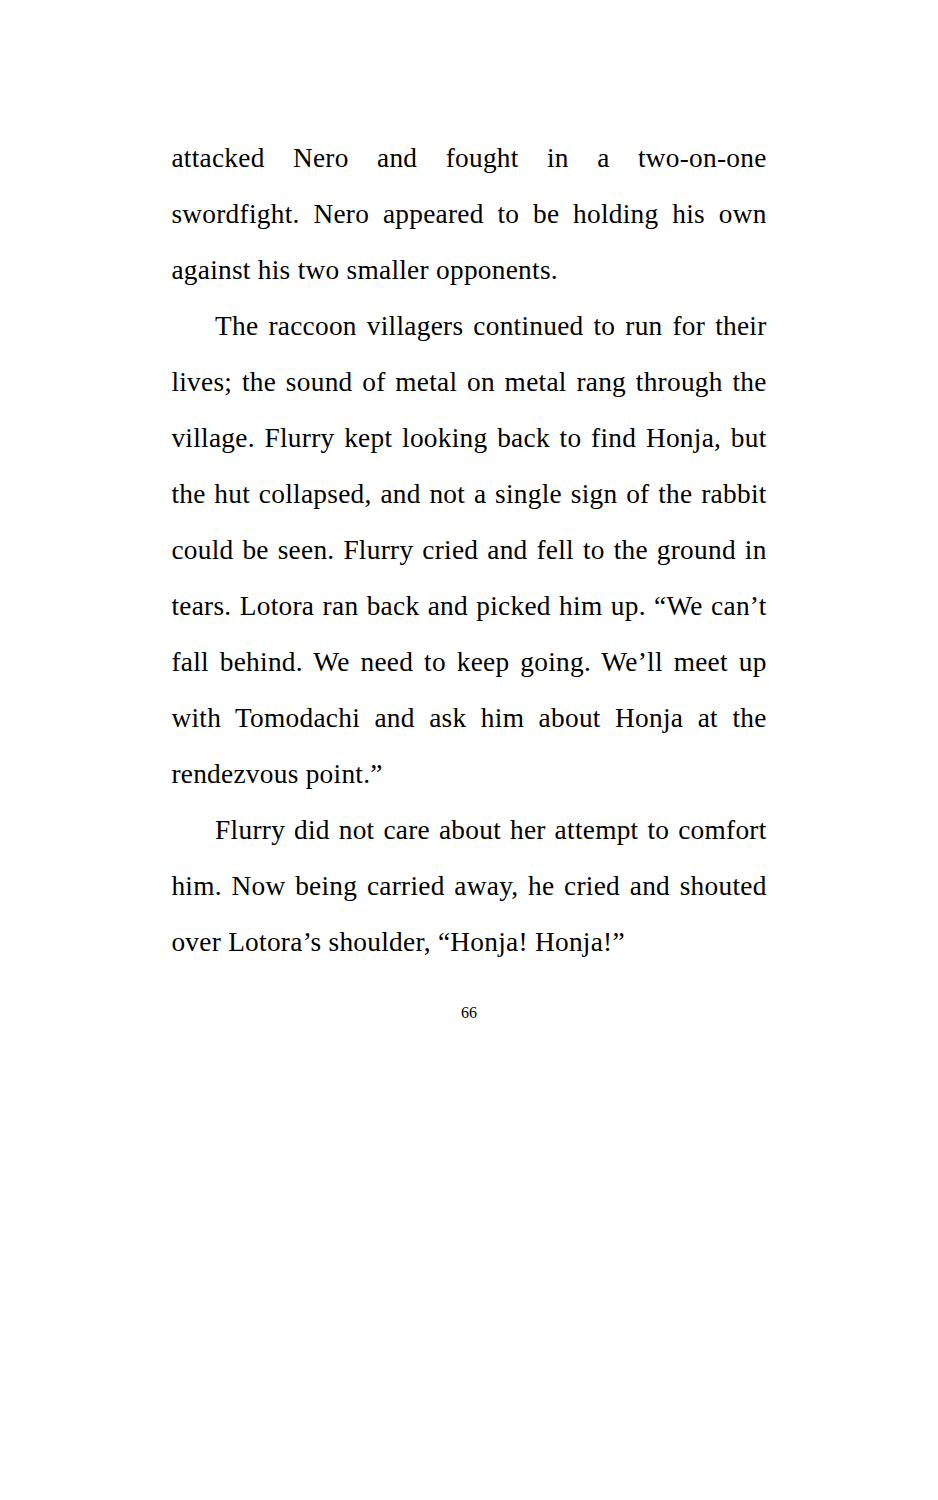attacked Nero and fought in a two-on-one swordfight. Nero appeared to be holding his own against his two smaller opponents.
The raccoon villagers continued to run for their lives; the sound of metal on metal rang through the village. Flurry kept looking back to find Honja, but the hut collapsed, and not a single sign of the rabbit could be seen. Flurry cried and fell to the ground in tears. Lotora ran back and picked him up. “We can’t fall behind. We need to keep going. We’ll meet up with Tomodachi and ask him about Honja at the rendezvous point.”
Flurry did not care about her attempt to comfort him. Now being carried away, he cried and shouted over Lotora’s shoulder, “Honja! Honja!”
66